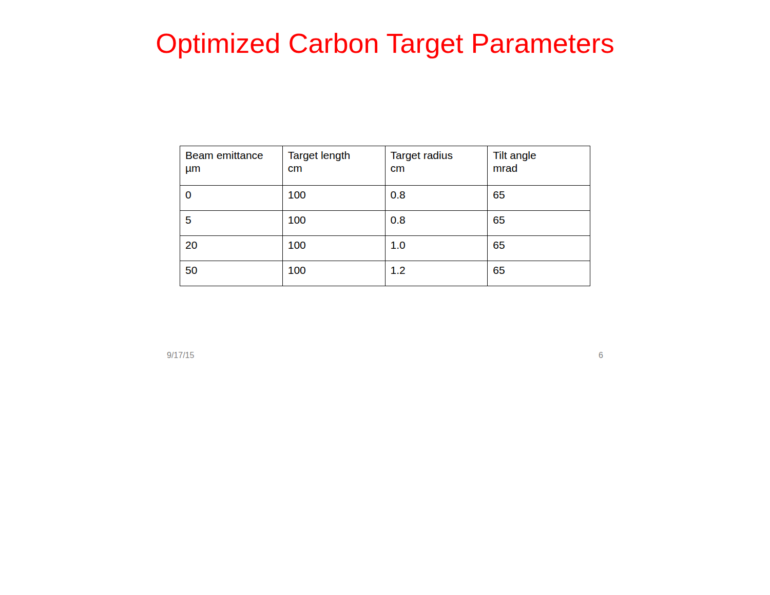Optimized Carbon Target Parameters
| Beam emittance µm | Target length cm | Target radius cm | Tilt angle mrad |
| 0 | 100 | 0.8 | 65 |
| 5 | 100 | 0.8 | 65 |
| 20 | 100 | 1.0 | 65 |
| 50 | 100 | 1.2 | 65 |
9/17/15
6